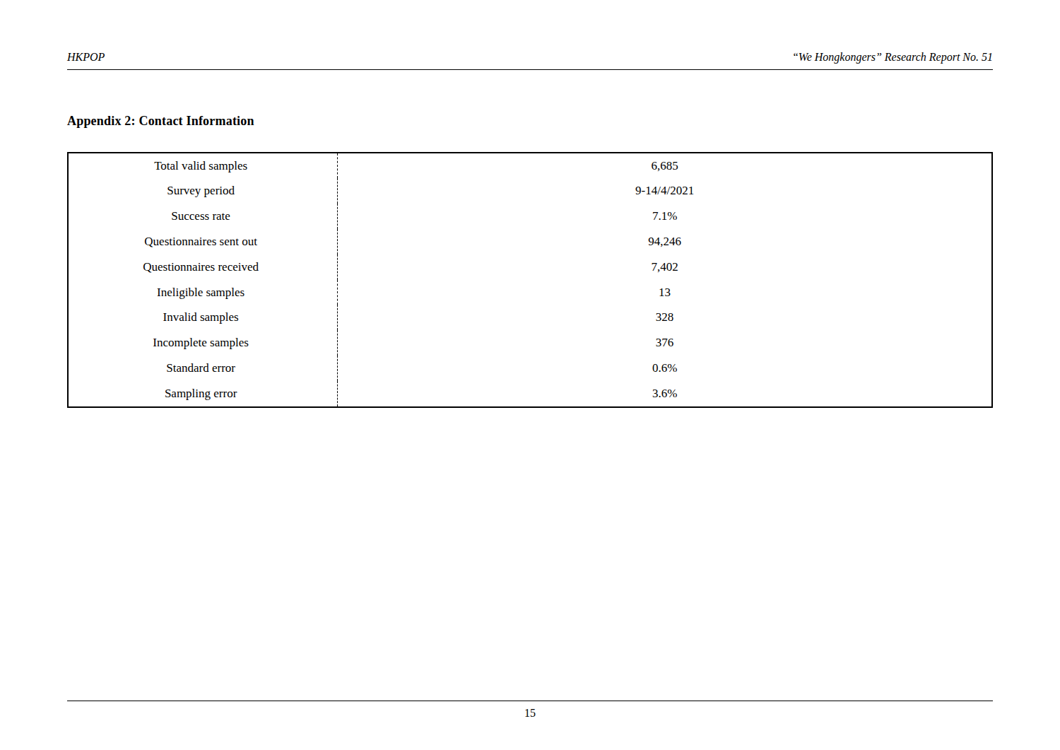HKPOP
“We Hongkongers” Research Report No. 51
Appendix 2: Contact Information
| Total valid samples | 6,685 |
| Survey period | 9-14/4/2021 |
| Success rate | 7.1% |
| Questionnaires sent out | 94,246 |
| Questionnaires received | 7,402 |
| Ineligible samples | 13 |
| Invalid samples | 328 |
| Incomplete samples | 376 |
| Standard error | 0.6% |
| Sampling error | 3.6% |
15